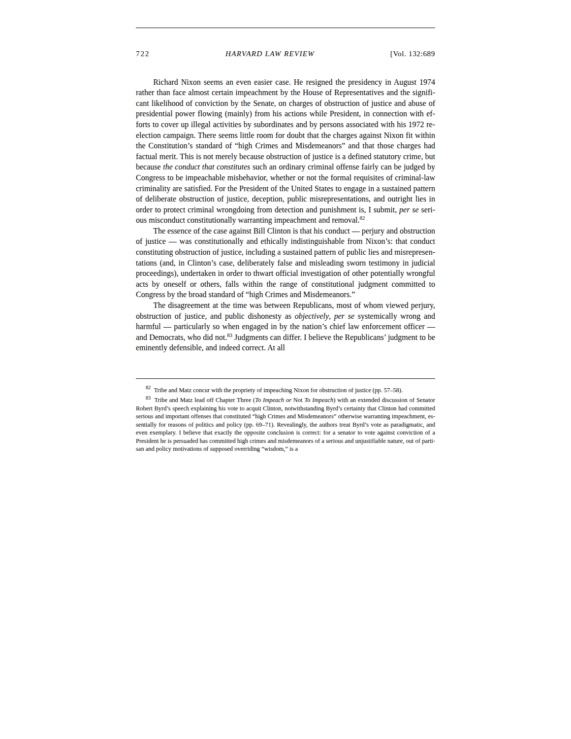722 HARVARD LAW REVIEW [Vol. 132:689
Richard Nixon seems an even easier case. He resigned the presidency in August 1974 rather than face almost certain impeachment by the House of Representatives and the significant likelihood of conviction by the Senate, on charges of obstruction of justice and abuse of presidential power flowing (mainly) from his actions while President, in connection with efforts to cover up illegal activities by subordinates and by persons associated with his 1972 re-election campaign. There seems little room for doubt that the charges against Nixon fit within the Constitution’s standard of “high Crimes and Misdemeanors” and that those charges had factual merit. This is not merely because obstruction of justice is a defined statutory crime, but because the conduct that constitutes such an ordinary criminal offense fairly can be judged by Congress to be impeachable misbehavior, whether or not the formal requisites of criminal-law criminality are satisfied. For the President of the United States to engage in a sustained pattern of deliberate obstruction of justice, deception, public misrepresentations, and outright lies in order to protect criminal wrongdoing from detection and punishment is, I submit, per se serious misconduct constitutionally warranting impeachment and removal.82
The essence of the case against Bill Clinton is that his conduct — perjury and obstruction of justice — was constitutionally and ethically indistinguishable from Nixon’s: that conduct constituting obstruction of justice, including a sustained pattern of public lies and misrepresentations (and, in Clinton’s case, deliberately false and misleading sworn testimony in judicial proceedings), undertaken in order to thwart official investigation of other potentially wrongful acts by oneself or others, falls within the range of constitutional judgment committed to Congress by the broad standard of “high Crimes and Misdemeanors.”
The disagreement at the time was between Republicans, most of whom viewed perjury, obstruction of justice, and public dishonesty as objectively, per se systemically wrong and harmful — particularly so when engaged in by the nation’s chief law enforcement officer — and Democrats, who did not.83 Judgments can differ. I believe the Republicans’ judgment to be eminently defensible, and indeed correct. At all
82 Tribe and Matz concur with the propriety of impeaching Nixon for obstruction of justice (pp. 57–58).
83 Tribe and Matz lead off Chapter Three (To Impeach or Not To Impeach) with an extended discussion of Senator Robert Byrd’s speech explaining his vote to acquit Clinton, notwithstanding Byrd’s certainty that Clinton had committed serious and important offenses that constituted “high Crimes and Misdemeanors” otherwise warranting impeachment, essentially for reasons of politics and policy (pp. 69–71). Revealingly, the authors treat Byrd’s vote as paradigmatic, and even exemplary. I believe that exactly the opposite conclusion is correct: for a senator to vote against conviction of a President he is persuaded has committed high crimes and misdemeanors of a serious and unjustifiable nature, out of partisan and policy motivations of supposed overriding “wisdom,” is a